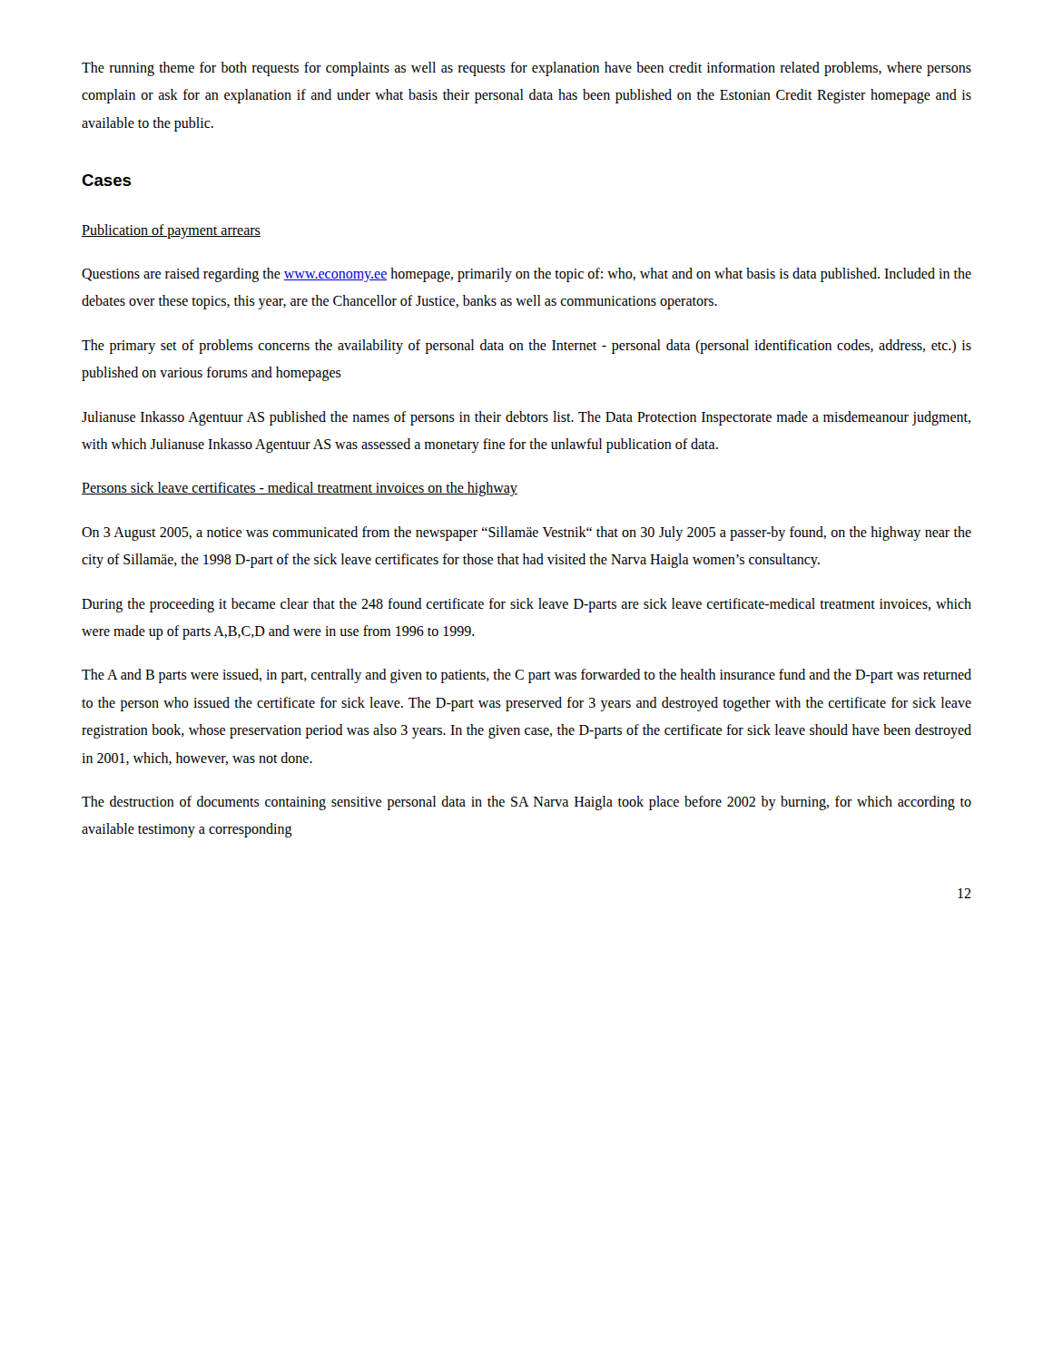The running theme for both requests for complaints as well as requests for explanation have been credit information related problems, where persons complain or ask for an explanation if and under what basis their personal data has been published on the Estonian Credit Register homepage and is available to the public.
Cases
Publication of payment arrears
Questions are raised regarding the www.economy.ee homepage, primarily on the topic of: who, what and on what basis is data published. Included in the debates over these topics, this year, are the Chancellor of Justice, banks as well as communications operators.
The primary set of problems concerns the availability of personal data on the Internet - personal data (personal identification codes, address, etc.) is published on various forums and homepages
Julianuse Inkasso Agentuur AS published the names of persons in their debtors list. The Data Protection Inspectorate made a misdemeanour judgment, with which Julianuse Inkasso Agentuur AS was assessed a monetary fine for the unlawful publication of data.
Persons sick leave certificates - medical treatment invoices on the highway
On 3 August 2005, a notice was communicated from the newspaper “Sillamäe Vestnik“ that on 30 July 2005 a passer-by found, on the highway near the city of Sillamäe, the 1998 D-part of the sick leave certificates for those that had visited the Narva Haigla women’s consultancy.
During the proceeding it became clear that the 248 found certificate for sick leave D-parts are sick leave certificate-medical treatment invoices, which were made up of parts A,B,C,D and were in use from 1996 to 1999.
The A and B parts were issued, in part, centrally and given to patients, the C part was forwarded to the health insurance fund and the D-part was returned to the person who issued the certificate for sick leave. The D-part was preserved for 3 years and destroyed together with the certificate for sick leave registration book, whose preservation period was also 3 years. In the given case, the D-parts of the certificate for sick leave should have been destroyed in 2001, which, however, was not done.
The destruction of documents containing sensitive personal data in the SA Narva Haigla took place before 2002 by burning, for which according to available testimony a corresponding
12